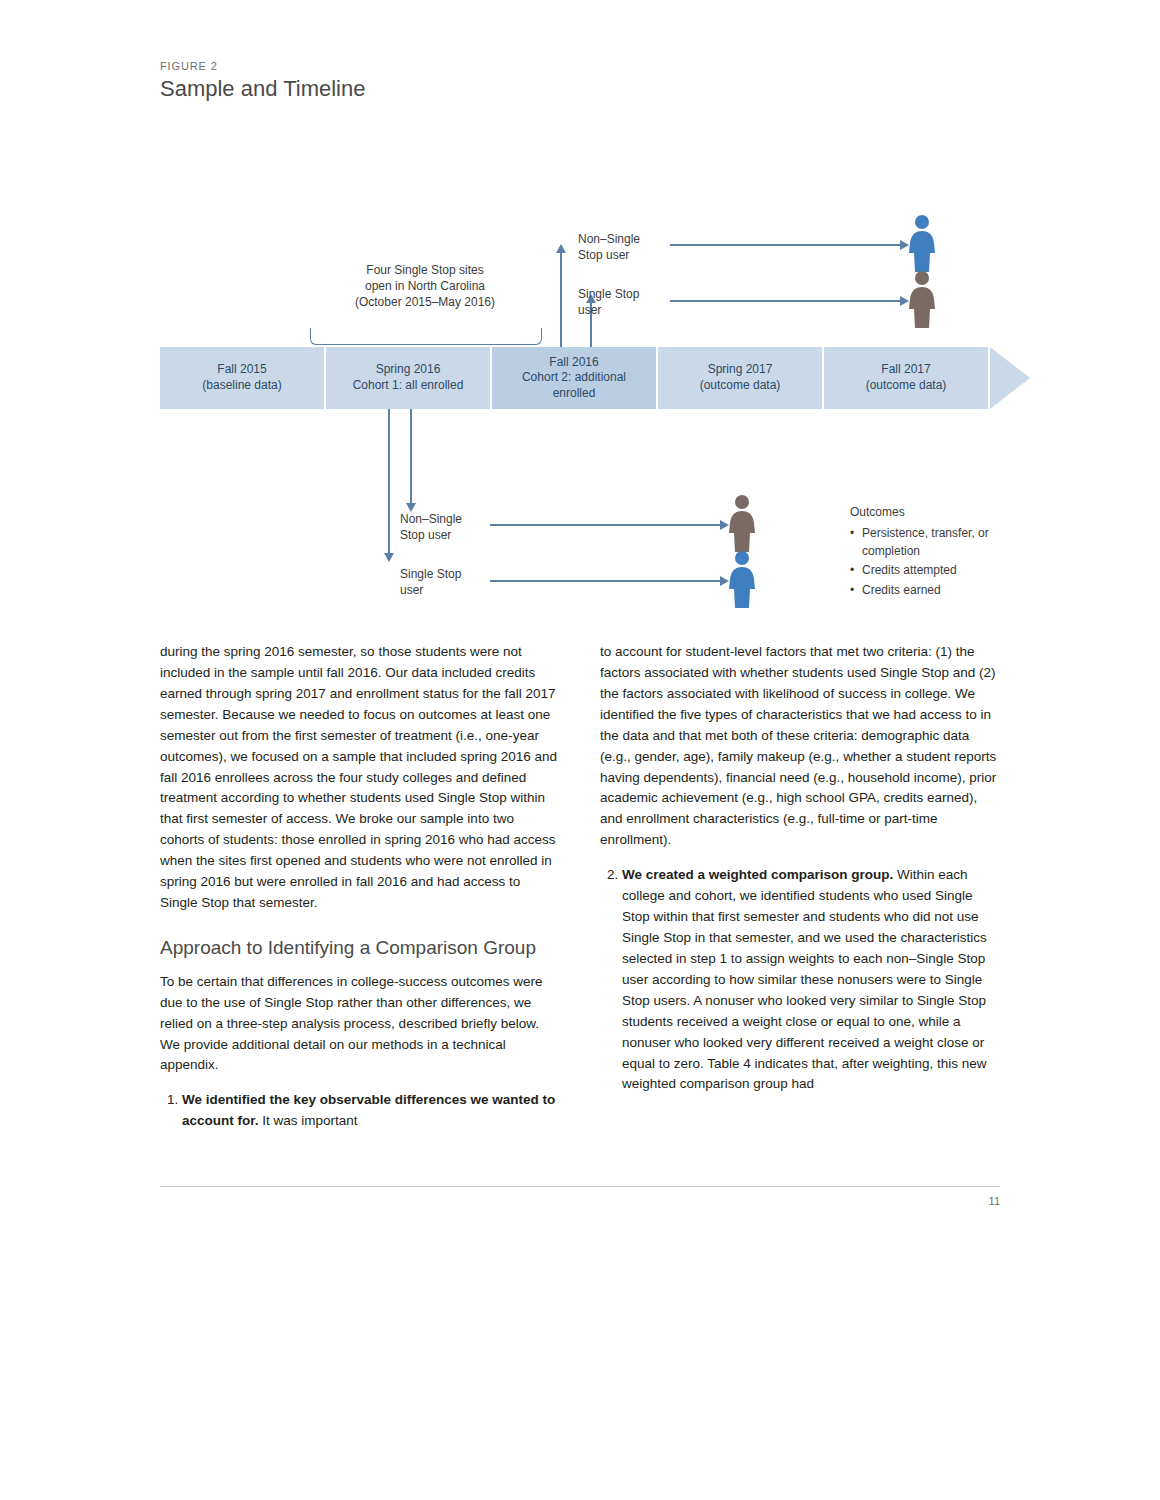FIGURE 2
Sample and Timeline
Four Single Stop sites
open in North Carolina
(October 2015–May 2016)
Fall 2015
(baseline data)
Spring 2016
Cohort 1: all enrolled
Fall 2016
Cohort 2: additional
enrolled
Spring 2017
(outcome data)
Fall 2017
(outcome data)
Non–Single
Stop user
Single Stop
user
Non–Single
Stop user
Single Stop
user
Outcomes
Persistence, transfer, or completion
Credits attempted
Credits earned
during the spring 2016 semester, so those students were not included in the sample until fall 2016. Our data included credits earned through spring 2017 and enrollment status for the fall 2017 semester. Because we needed to focus on outcomes at least one semester out from the first semester of treatment (i.e., one-year outcomes), we focused on a sample that included spring 2016 and fall 2016 enrollees across the four study colleges and defined treatment according to whether students used Single Stop within that first semester of access. We broke our sample into two cohorts of students: those enrolled in spring 2016 who had access when the sites first opened and students who were not enrolled in spring 2016 but were enrolled in fall 2016 and had access to Single Stop that semester.
Approach to Identifying a Comparison Group
To be certain that differences in college-success outcomes were due to the use of Single Stop rather than other differences, we relied on a three-step analysis process, described briefly below. We provide additional detail on our methods in a technical appendix.
We identified the key observable differences we wanted to account for. It was important
to account for student-level factors that met two criteria: (1) the factors associated with whether students used Single Stop and (2) the factors associated with likelihood of success in college. We identified the five types of characteristics that we had access to in the data and that met both of these criteria: demographic data (e.g., gender, age), family makeup (e.g., whether a student reports having dependents), financial need (e.g., household income), prior academic achievement (e.g., high school GPA, credits earned), and enrollment characteristics (e.g., full-time or part-time enrollment).
We created a weighted comparison group. Within each college and cohort, we identified students who used Single Stop within that first semester and students who did not use Single Stop in that semester, and we used the characteristics selected in step 1 to assign weights to each non–Single Stop user according to how similar these nonusers were to Single Stop users. A nonuser who looked very similar to Single Stop students received a weight close or equal to one, while a nonuser who looked very different received a weight close or equal to zero. Table 4 indicates that, after weighting, this new weighted comparison group had
11